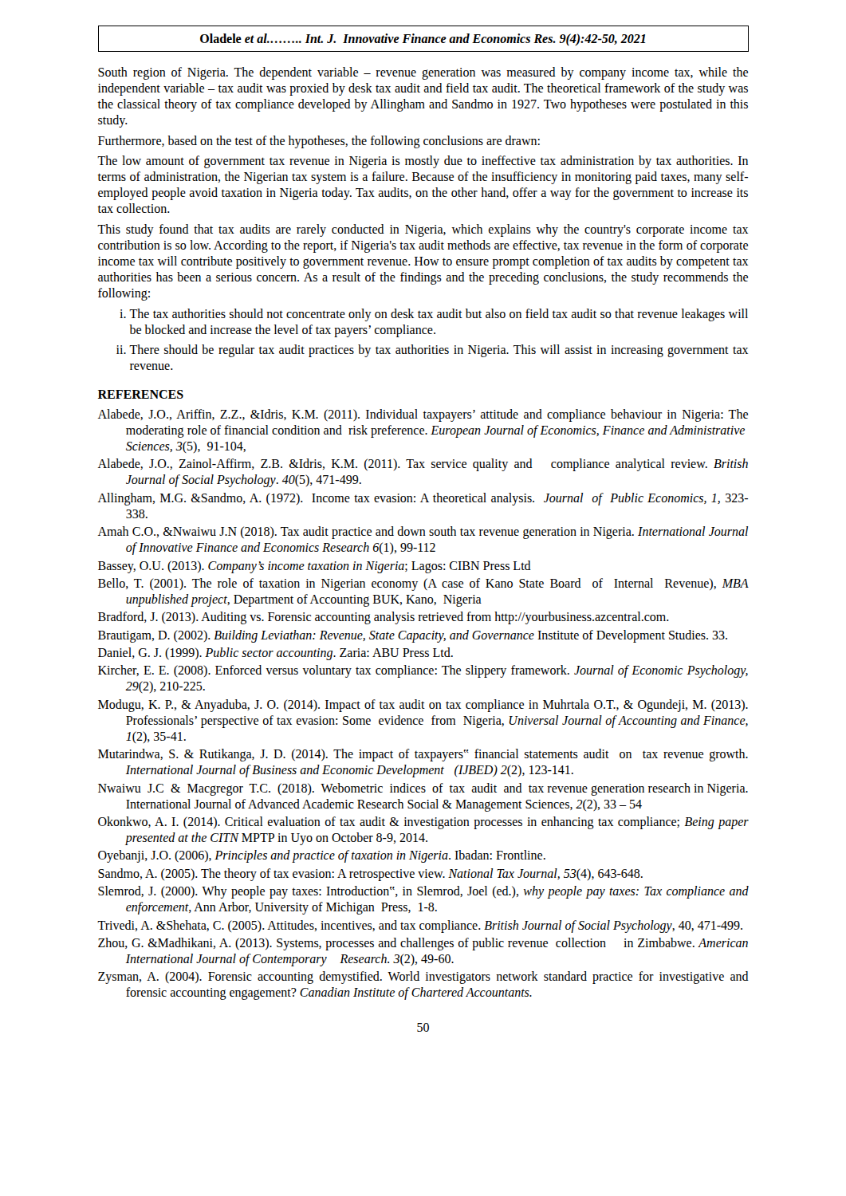Oladele et al.…….. Int. J. Innovative Finance and Economics Res. 9(4):42-50, 2021
South region of Nigeria. The dependent variable – revenue generation was measured by company income tax, while the independent variable – tax audit was proxied by desk tax audit and field tax audit. The theoretical framework of the study was the classical theory of tax compliance developed by Allingham and Sandmo in 1927. Two hypotheses were postulated in this study.
Furthermore, based on the test of the hypotheses, the following conclusions are drawn:
The low amount of government tax revenue in Nigeria is mostly due to ineffective tax administration by tax authorities. In terms of administration, the Nigerian tax system is a failure. Because of the insufficiency in monitoring paid taxes, many self-employed people avoid taxation in Nigeria today. Tax audits, on the other hand, offer a way for the government to increase its tax collection.
This study found that tax audits are rarely conducted in Nigeria, which explains why the country's corporate income tax contribution is so low. According to the report, if Nigeria's tax audit methods are effective, tax revenue in the form of corporate income tax will contribute positively to government revenue. How to ensure prompt completion of tax audits by competent tax authorities has been a serious concern. As a result of the findings and the preceding conclusions, the study recommends the following:
The tax authorities should not concentrate only on desk tax audit but also on field tax audit so that revenue leakages will be blocked and increase the level of tax payers’ compliance.
There should be regular tax audit practices by tax authorities in Nigeria. This will assist in increasing government tax revenue.
References
Alabede, J.O., Ariffin, Z.Z., &Idris, K.M. (2011). Individual taxpayers’ attitude and compliance behaviour in Nigeria: The moderating role of financial condition and risk preference. European Journal of Economics, Finance and Administrative Sciences, 3(5), 91-104,
Alabede, J.O., Zainol-Affirm, Z.B. &Idris, K.M. (2011). Tax service quality and compliance analytical review. British Journal of Social Psychology. 40(5), 471-499.
Allingham, M.G. &Sandmo, A. (1972). Income tax evasion: A theoretical analysis. Journal of Public Economics, 1, 323-338.
Amah C.O., &Nwaiwu J.N (2018). Tax audit practice and down south tax revenue generation in Nigeria. International Journal of Innovative Finance and Economics Research 6(1), 99-112
Bassey, O.U. (2013). Company’s income taxation in Nigeria; Lagos: CIBN Press Ltd
Bello, T. (2001). The role of taxation in Nigerian economy (A case of Kano State Board of Internal Revenue), MBA unpublished project, Department of Accounting BUK, Kano, Nigeria
Bradford, J. (2013). Auditing vs. Forensic accounting analysis retrieved from http://yourbusiness.azcentral.com.
Brautigam, D. (2002). Building Leviathan: Revenue, State Capacity, and Governance Institute of Development Studies. 33.
Daniel, G. J. (1999). Public sector accounting. Zaria: ABU Press Ltd.
Kircher, E. E. (2008). Enforced versus voluntary tax compliance: The slippery framework. Journal of Economic Psychology, 29(2), 210-225.
Modugu, K. P., & Anyaduba, J. O. (2014). Impact of tax audit on tax compliance in Muhrtala O.T., & Ogundeji, M. (2013). Professionals’ perspective of tax evasion: Some evidence from Nigeria, Universal Journal of Accounting and Finance, 1(2), 35-41.
Mutarindwa, S. & Rutikanga, J. D. (2014). The impact of taxpayers‟ financial statements audit on tax revenue growth. International Journal of Business and Economic Development (IJBED) 2(2), 123-141.
Nwaiwu J.C & Macgregor T.C. (2018). Webometric indices of tax audit and tax revenue generation research in Nigeria. International Journal of Advanced Academic Research Social & Management Sciences, 2(2), 33 – 54
Okonkwo, A. I. (2014). Critical evaluation of tax audit & investigation processes in enhancing tax compliance; Being paper presented at the CITN MPTP in Uyo on October 8-9, 2014.
Oyebanji, J.O. (2006), Principles and practice of taxation in Nigeria. Ibadan: Frontline.
Sandmo, A. (2005). The theory of tax evasion: A retrospective view. National Tax Journal, 53(4), 643-648.
Slemrod, J. (2000). Why people pay taxes: Introduction‟, in Slemrod, Joel (ed.), why people pay taxes: Tax compliance and enforcement, Ann Arbor, University of Michigan Press, 1-8.
Trivedi, A. &Shehata, C. (2005). Attitudes, incentives, and tax compliance. British Journal of Social Psychology, 40, 471-499.
Zhou, G. &Madhikani, A. (2013). Systems, processes and challenges of public revenue collection in Zimbabwe. American International Journal of Contemporary Research. 3(2), 49-60.
Zysman, A. (2004). Forensic accounting demystified. World investigators network standard practice for investigative and forensic accounting engagement? Canadian Institute of Chartered Accountants.
50